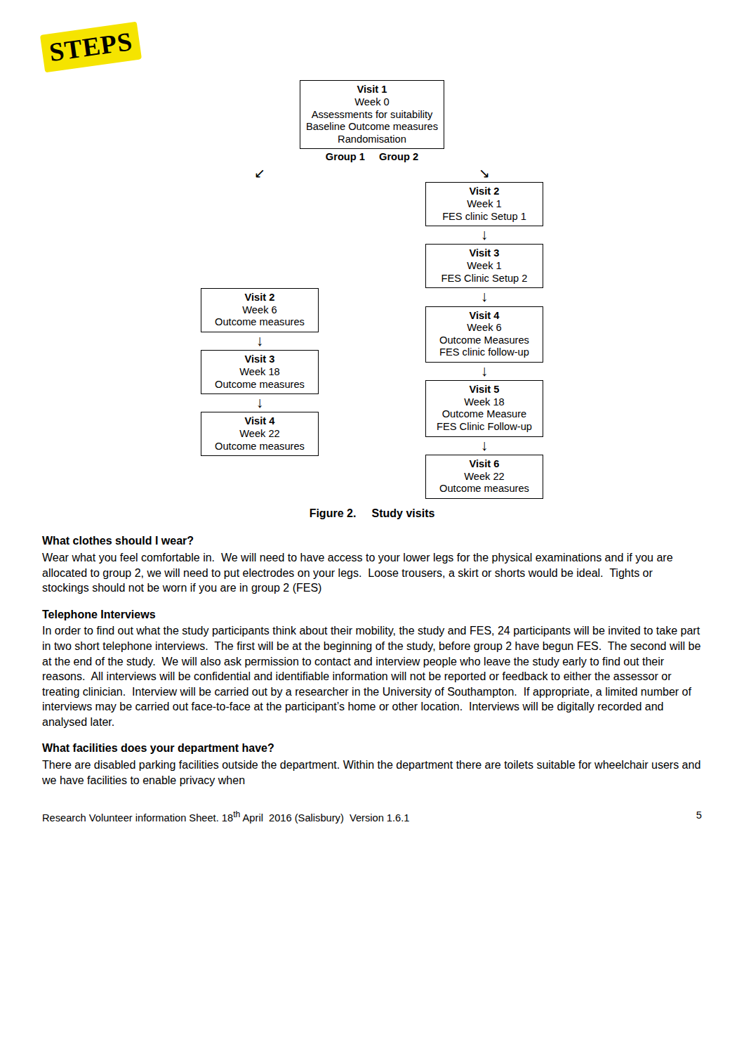STEPS
| Visit 1 Week 0 Assessments for suitability Baseline Outcome measures Randomisation |
| Group 1 | | Group 2 |
| ↙ | | ↘ |
| | | Visit 2 Week 1 FES clinic Setup 1 ↓ Visit 3 Week 1 FES Clinic Setup 2 |
| Visit 2 Week 6 Outcome measures ↓ Visit 3 Week 18 Outcome measures ↓ Visit 4 Week 22 Outcome measures | | ↓ Visit 4 Week 6 Outcome Measures FES clinic follow-up ↓ Visit 5 Week 18 Outcome Measure FES Clinic Follow-up ↓ Visit 6 Week 22 Outcome measures |
Figure 2. Study visits
What clothes should I wear?
Wear what you feel comfortable in. We will need to have access to your lower legs for the physical examinations and if you are allocated to group 2, we will need to put electrodes on your legs. Loose trousers, a skirt or shorts would be ideal. Tights or stockings should not be worn if you are in group 2 (FES)
Telephone Interviews
In order to find out what the study participants think about their mobility, the study and FES, 24 participants will be invited to take part in two short telephone interviews. The first will be at the beginning of the study, before group 2 have begun FES. The second will be at the end of the study. We will also ask permission to contact and interview people who leave the study early to find out their reasons. All interviews will be confidential and identifiable information will not be reported or feedback to either the assessor or treating clinician. Interview will be carried out by a researcher in the University of Southampton. If appropriate, a limited number of interviews may be carried out face-to-face at the participant’s home or other location. Interviews will be digitally recorded and analysed later.
What facilities does your department have?
There are disabled parking facilities outside the department. Within the department there are toilets suitable for wheelchair users and we have facilities to enable privacy when
Research Volunteer information Sheet. 18th April 2016 (Salisbury) Version 1.6.1 5